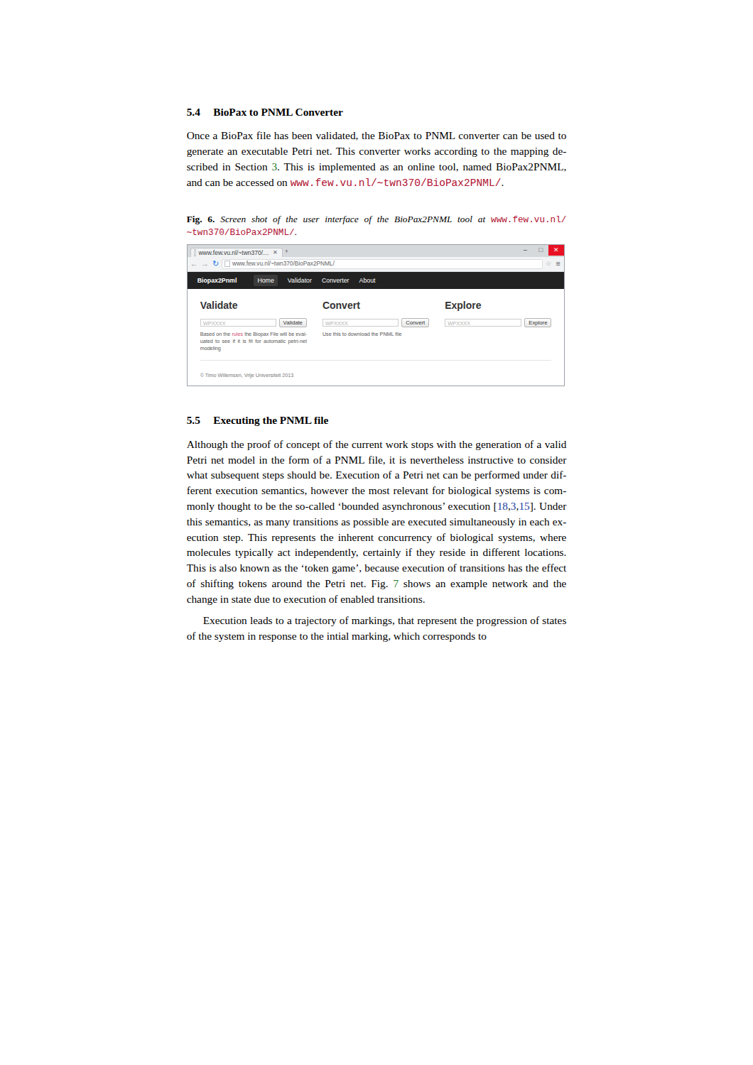5.4 BioPax to PNML Converter
Once a BioPax file has been validated, the BioPax to PNML converter can be used to generate an executable Petri net. This converter works according to the mapping described in Section 3. This is implemented as an online tool, named BioPax2PNML, and can be accessed on www.few.vu.nl/∼twn370/BioPax2PNML/.
Fig. 6. Screen shot of the user interface of the BioPax2PNML tool at www.few.vu.nl/∼twn370/BioPax2PNML/.
www.few.vu.nl/~twn370/…✕
+
–□✕
← → ↻
www.few.vu.nl/~twn370/BioPax2PNML/
☆ ≡
Biopax2Pnml Home Validator Converter About
Validate
WPXXXX
Validate
Based on the rules the Biopax File will be evaluated to see if it is fit for automatic petri-net modeling
Convert
WPXXXX
Convert
Use this to download the PNML file
Explore
WPXXXX
Explore
© Timo Willemsen, Vrije Universiteit 2013
5.5 Executing the PNML file
Although the proof of concept of the current work stops with the generation of a valid Petri net model in the form of a PNML file, it is nevertheless instructive to consider what subsequent steps should be. Execution of a Petri net can be performed under different execution semantics, however the most relevant for biological systems is commonly thought to be the so-called ‘bounded asynchronous’ execution [18,3,15]. Under this semantics, as many transitions as possible are executed simultaneously in each execution step. This represents the inherent concurrency of biological systems, where molecules typically act independently, certainly if they reside in different locations. This is also known as the ‘token game’, because execution of transitions has the effect of shifting tokens around the Petri net. Fig. 7 shows an example network and the change in state due to execution of enabled transitions.
Execution leads to a trajectory of markings, that represent the progression of states of the system in response to the intial marking, which corresponds to